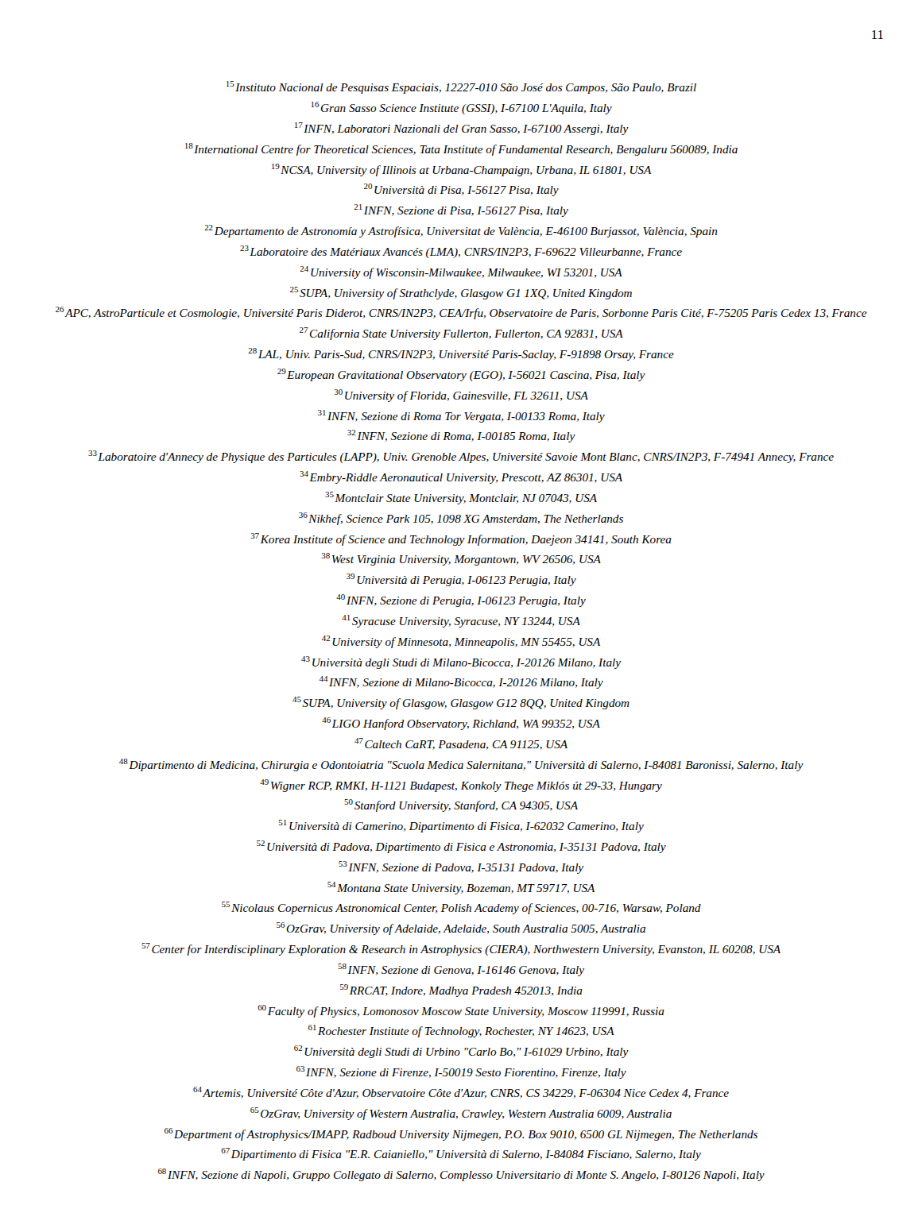11
Instituto Nacional de Pesquisas Espaciais, 12227-010 São José dos Campos, São Paulo, Brazil
Gran Sasso Science Institute (GSSI), I-67100 L'Aquila, Italy
INFN, Laboratori Nazionali del Gran Sasso, I-67100 Assergi, Italy
International Centre for Theoretical Sciences, Tata Institute of Fundamental Research, Bengaluru 560089, India
NCSA, University of Illinois at Urbana-Champaign, Urbana, IL 61801, USA
Università di Pisa, I-56127 Pisa, Italy
INFN, Sezione di Pisa, I-56127 Pisa, Italy
Departamento de Astronomía y Astrofísica, Universitat de València, E-46100 Burjassot, València, Spain
Laboratoire des Matériaux Avancés (LMA), CNRS/IN2P3, F-69622 Villeurbanne, France
University of Wisconsin-Milwaukee, Milwaukee, WI 53201, USA
SUPA, University of Strathclyde, Glasgow G1 1XQ, United Kingdom
APC, AstroParticule et Cosmologie, Université Paris Diderot, CNRS/IN2P3, CEA/Irfu, Observatoire de Paris, Sorbonne Paris Cité, F-75205 Paris Cedex 13, France
California State University Fullerton, Fullerton, CA 92831, USA
LAL, Univ. Paris-Sud, CNRS/IN2P3, Université Paris-Saclay, F-91898 Orsay, France
European Gravitational Observatory (EGO), I-56021 Cascina, Pisa, Italy
University of Florida, Gainesville, FL 32611, USA
INFN, Sezione di Roma Tor Vergata, I-00133 Roma, Italy
INFN, Sezione di Roma, I-00185 Roma, Italy
Laboratoire d'Annecy de Physique des Particules (LAPP), Univ. Grenoble Alpes, Université Savoie Mont Blanc, CNRS/IN2P3, F-74941 Annecy, France
Embry-Riddle Aeronautical University, Prescott, AZ 86301, USA
Montclair State University, Montclair, NJ 07043, USA
Nikhef, Science Park 105, 1098 XG Amsterdam, The Netherlands
Korea Institute of Science and Technology Information, Daejeon 34141, South Korea
West Virginia University, Morgantown, WV 26506, USA
Università di Perugia, I-06123 Perugia, Italy
INFN, Sezione di Perugia, I-06123 Perugia, Italy
Syracuse University, Syracuse, NY 13244, USA
University of Minnesota, Minneapolis, MN 55455, USA
Università degli Studi di Milano-Bicocca, I-20126 Milano, Italy
INFN, Sezione di Milano-Bicocca, I-20126 Milano, Italy
SUPA, University of Glasgow, Glasgow G12 8QQ, United Kingdom
LIGO Hanford Observatory, Richland, WA 99352, USA
Caltech CaRT, Pasadena, CA 91125, USA
Dipartimento di Medicina, Chirurgia e Odontoiatria "Scuola Medica Salernitana," Università di Salerno, I-84081 Baronissi, Salerno, Italy
Wigner RCP, RMKI, H-1121 Budapest, Konkoly Thege Miklós út 29-33, Hungary
Stanford University, Stanford, CA 94305, USA
Università di Camerino, Dipartimento di Fisica, I-62032 Camerino, Italy
Università di Padova, Dipartimento di Fisica e Astronomia, I-35131 Padova, Italy
INFN, Sezione di Padova, I-35131 Padova, Italy
Montana State University, Bozeman, MT 59717, USA
Nicolaus Copernicus Astronomical Center, Polish Academy of Sciences, 00-716, Warsaw, Poland
OzGrav, University of Adelaide, Adelaide, South Australia 5005, Australia
Center for Interdisciplinary Exploration & Research in Astrophysics (CIERA), Northwestern University, Evanston, IL 60208, USA
INFN, Sezione di Genova, I-16146 Genova, Italy
RRCAT, Indore, Madhya Pradesh 452013, India
Faculty of Physics, Lomonosov Moscow State University, Moscow 119991, Russia
Rochester Institute of Technology, Rochester, NY 14623, USA
Università degli Studi di Urbino "Carlo Bo," I-61029 Urbino, Italy
INFN, Sezione di Firenze, I-50019 Sesto Fiorentino, Firenze, Italy
Artemis, Université Côte d'Azur, Observatoire Côte d'Azur, CNRS, CS 34229, F-06304 Nice Cedex 4, France
OzGrav, University of Western Australia, Crawley, Western Australia 6009, Australia
Department of Astrophysics/IMAPP, Radboud University Nijmegen, P.O. Box 9010, 6500 GL Nijmegen, The Netherlands
Dipartimento di Fisica "E.R. Caianiello," Università di Salerno, I-84084 Fisciano, Salerno, Italy
INFN, Sezione di Napoli, Gruppo Collegato di Salerno, Complesso Universitario di Monte S. Angelo, I-80126 Napoli, Italy